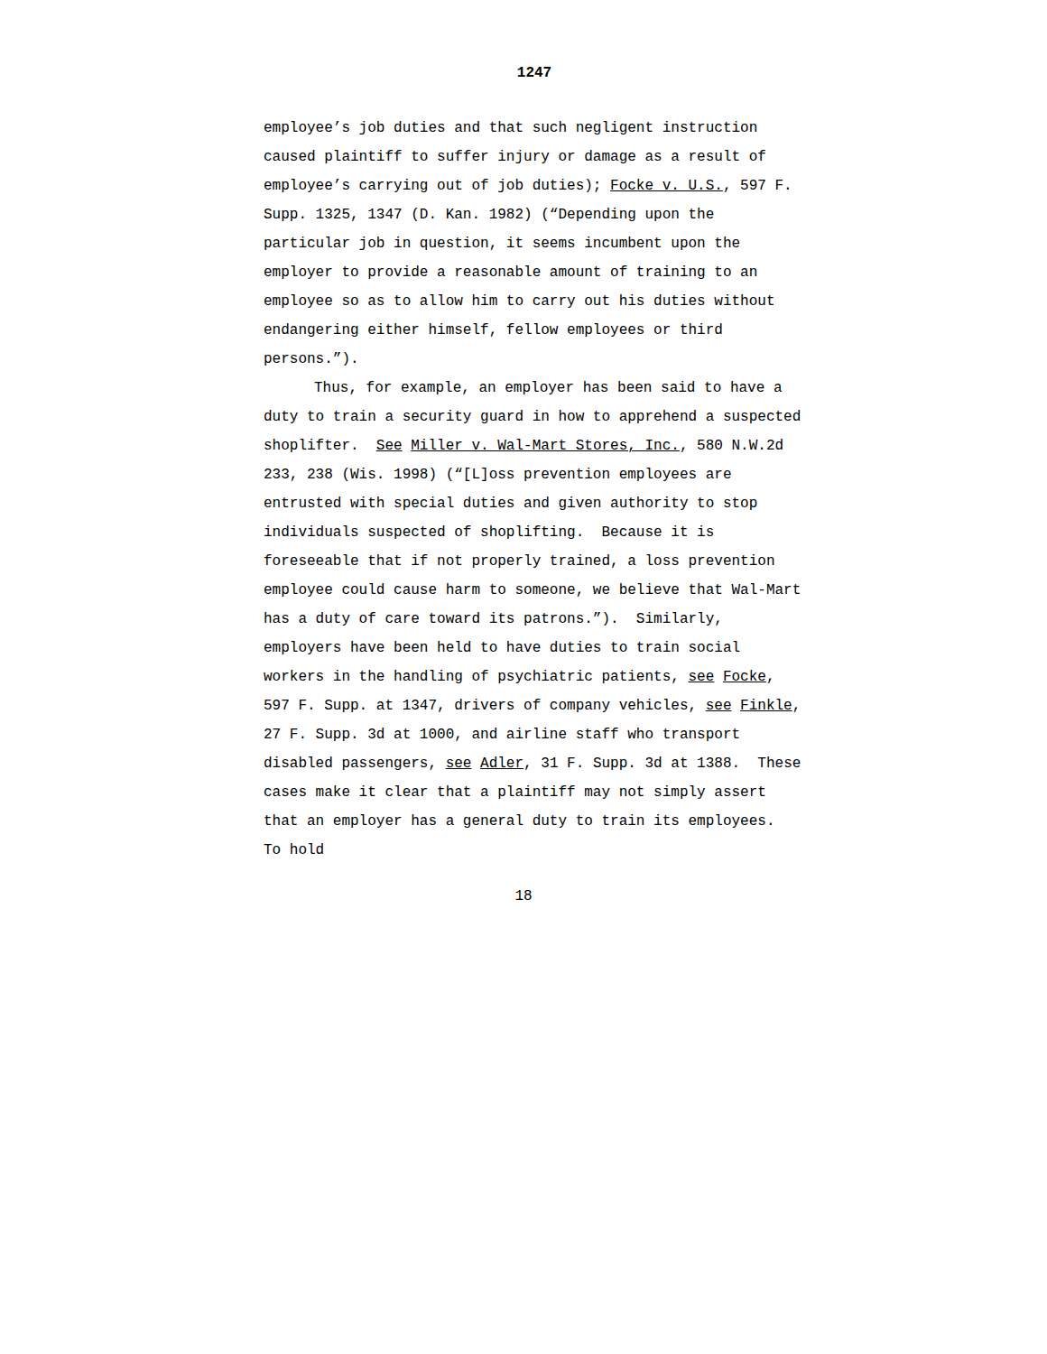1247
employee’s job duties and that such negligent instruction caused plaintiff to suffer injury or damage as a result of employee’s carrying out of job duties); Focke v. U.S., 597 F. Supp. 1325, 1347 (D. Kan. 1982) (“Depending upon the particular job in question, it seems incumbent upon the employer to provide a reasonable amount of training to an employee so as to allow him to carry out his duties without endangering either himself, fellow employees or third persons.”).
Thus, for example, an employer has been said to have a duty to train a security guard in how to apprehend a suspected shoplifter. See Miller v. Wal-Mart Stores, Inc., 580 N.W.2d 233, 238 (Wis. 1998) (“[L]oss prevention employees are entrusted with special duties and given authority to stop individuals suspected of shoplifting. Because it is foreseeable that if not properly trained, a loss prevention employee could cause harm to someone, we believe that Wal-Mart has a duty of care toward its patrons.”). Similarly, employers have been held to have duties to train social workers in the handling of psychiatric patients, see Focke, 597 F. Supp. at 1347, drivers of company vehicles, see Finkle, 27 F. Supp. 3d at 1000, and airline staff who transport disabled passengers, see Adler, 31 F. Supp. 3d at 1388. These cases make it clear that a plaintiff may not simply assert that an employer has a general duty to train its employees. To hold
18